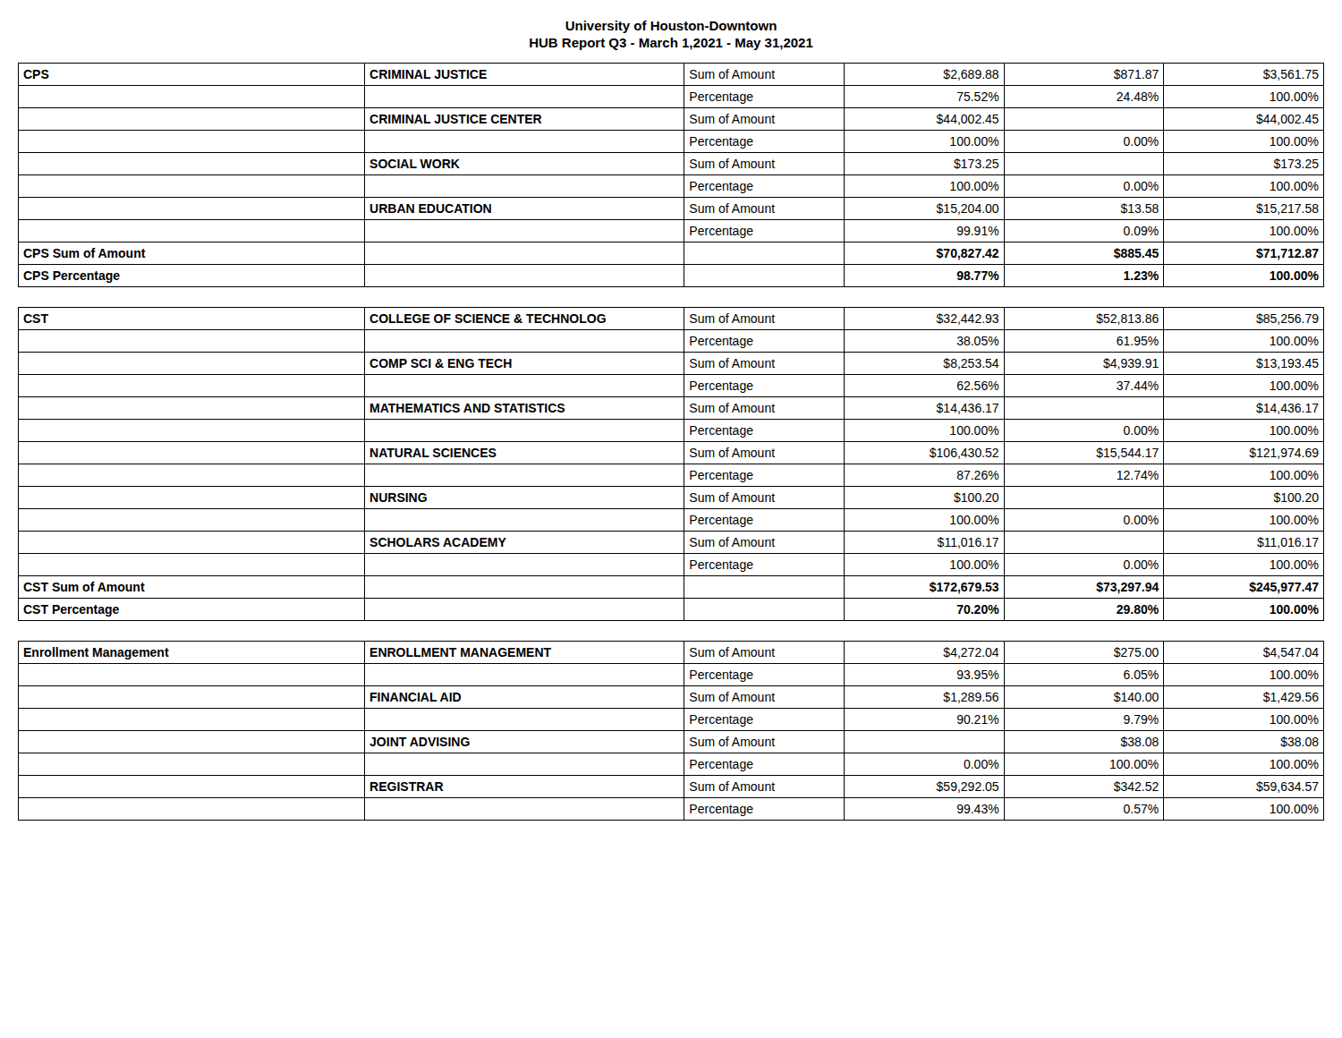University of Houston-Downtown
HUB Report Q3 - March 1,2021 - May 31,2021
| CPS | CRIMINAL JUSTICE | Sum of Amount | $2,689.88 | $871.87 | $3,561.75 |
| | | Percentage | 75.52% | 24.48% | 100.00% |
| | CRIMINAL JUSTICE CENTER | Sum of Amount | $44,002.45 | | $44,002.45 |
| | | Percentage | 100.00% | 0.00% | 100.00% |
| | SOCIAL WORK | Sum of Amount | $173.25 | | $173.25 |
| | | Percentage | 100.00% | 0.00% | 100.00% |
| | URBAN EDUCATION | Sum of Amount | $15,204.00 | $13.58 | $15,217.58 |
| | | Percentage | 99.91% | 0.09% | 100.00% |
| CPS Sum of Amount | | | $70,827.42 | $885.45 | $71,712.87 |
| CPS Percentage | | | 98.77% | 1.23% | 100.00% |
| CST | COLLEGE OF SCIENCE & TECHNOLOG | Sum of Amount | $32,442.93 | $52,813.86 | $85,256.79 |
| | | Percentage | 38.05% | 61.95% | 100.00% |
| | COMP SCI & ENG TECH | Sum of Amount | $8,253.54 | $4,939.91 | $13,193.45 |
| | | Percentage | 62.56% | 37.44% | 100.00% |
| | MATHEMATICS AND STATISTICS | Sum of Amount | $14,436.17 | | $14,436.17 |
| | | Percentage | 100.00% | 0.00% | 100.00% |
| | NATURAL SCIENCES | Sum of Amount | $106,430.52 | $15,544.17 | $121,974.69 |
| | | Percentage | 87.26% | 12.74% | 100.00% |
| | NURSING | Sum of Amount | $100.20 | | $100.20 |
| | | Percentage | 100.00% | 0.00% | 100.00% |
| | SCHOLARS ACADEMY | Sum of Amount | $11,016.17 | | $11,016.17 |
| | | Percentage | 100.00% | 0.00% | 100.00% |
| CST Sum of Amount | | | $172,679.53 | $73,297.94 | $245,977.47 |
| CST Percentage | | | 70.20% | 29.80% | 100.00% |
| Enrollment Management | ENROLLMENT MANAGEMENT | Sum of Amount | $4,272.04 | $275.00 | $4,547.04 |
| | | Percentage | 93.95% | 6.05% | 100.00% |
| | FINANCIAL AID | Sum of Amount | $1,289.56 | $140.00 | $1,429.56 |
| | | Percentage | 90.21% | 9.79% | 100.00% |
| | JOINT ADVISING | Sum of Amount | | $38.08 | $38.08 |
| | | Percentage | 0.00% | 100.00% | 100.00% |
| | REGISTRAR | Sum of Amount | $59,292.05 | $342.52 | $59,634.57 |
| | | Percentage | 99.43% | 0.57% | 100.00% |